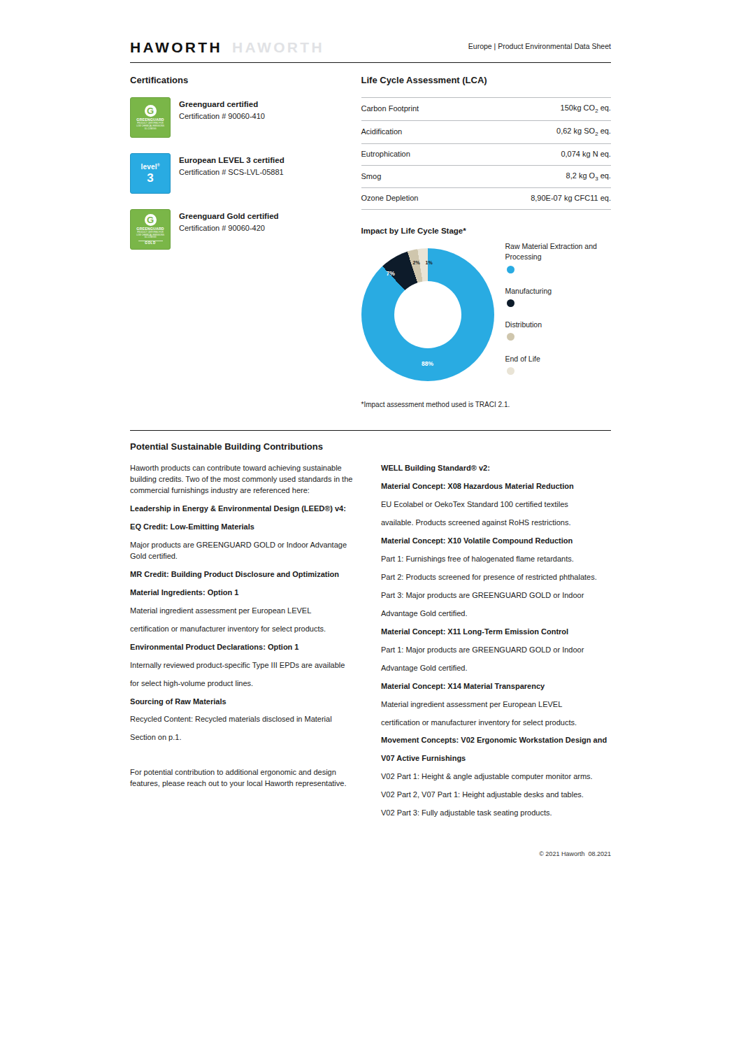HAWORTH HAWORTH
Europe | Product Environmental Data Sheet
Certifications
G
GREENGUARD
PRODUCT CERTIFIED FOR
LOW CHEMICAL EMISSIONS
UL.COM/GG
Greenguard certified
Certification # 90060-410
level®
3
European LEVEL 3 certified
Certification # SCS-LVL-05881
G
GREENGUARD
PRODUCT CERTIFIED FOR
LOW CHEMICAL EMISSIONS
UL.COM/GG
GOLD
Greenguard Gold certified
Certification # 90060-420
Life Cycle Assessment (LCA)
| Carbon Footprint | 150kg CO 2 eq. |
| Acidification | 0,62 kg SO 2 eq. |
| Eutrophication | 0,074 kg N eq. |
| Smog | 8,2 kg O 3 eq. |
| Ozone Depletion | 8,90E-07 kg CFC11 eq. |
Impact by Life Cycle Stage*
88% 7% 2% 1%
Raw Material Extraction and Processing
Manufacturing
Distribution
End of Life
*Impact assessment method used is TRACI 2.1.
Potential Sustainable Building Contributions
Haworth products can contribute toward achieving sustainable building credits. Two of the most commonly used standards in the commercial furnishings industry are referenced here:
Leadership in Energy & Environmental Design (LEED®) v4:
EQ Credit: Low-Emitting Materials
Major products are GREENGUARD GOLD or Indoor Advantage Gold certified.
MR Credit: Building Product Disclosure and Optimization
Material Ingredients: Option 1
Material ingredient assessment per European LEVEL
certification or manufacturer inventory for select products.
Environmental Product Declarations: Option 1
Internally reviewed product-specific Type III EPDs are available
for select high-volume product lines.
Sourcing of Raw Materials
Recycled Content: Recycled materials disclosed in Material
Section on p.1.
For potential contribution to additional ergonomic and design features, please reach out to your local Haworth representative.
WELL Building Standard® v2:
Material Concept: X08 Hazardous Material Reduction
EU Ecolabel or OekoTex Standard 100 certified textiles
available. Products screened against RoHS restrictions.
Material Concept: X10 Volatile Compound Reduction
Part 1: Furnishings free of halogenated flame retardants.
Part 2: Products screened for presence of restricted phthalates.
Part 3: Major products are GREENGUARD GOLD or Indoor
Advantage Gold certified.
Material Concept: X11 Long-Term Emission Control
Part 1: Major products are GREENGUARD GOLD or Indoor
Advantage Gold certified.
Material Concept: X14 Material Transparency
Material ingredient assessment per European LEVEL
certification or manufacturer inventory for select products.
Movement Concepts: V02 Ergonomic Workstation Design and
V07 Active Furnishings
V02 Part 1: Height & angle adjustable computer monitor arms.
V02 Part 2, V07 Part 1: Height adjustable desks and tables.
V02 Part 3: Fully adjustable task seating products.
© 2021 Haworth 08.2021